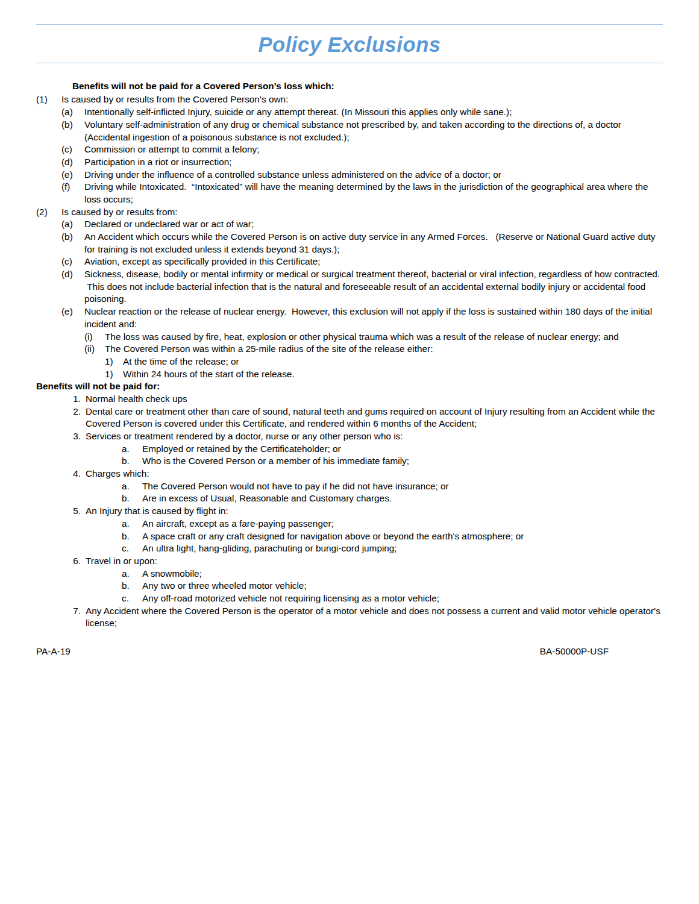Policy Exclusions
Benefits will not be paid for a Covered Person's loss which:
(1) Is caused by or results from the Covered Person’s own:
(a) Intentionally self-inflicted Injury, suicide or any attempt thereat. (In Missouri this applies only while sane.);
(b) Voluntary self-administration of any drug or chemical substance not prescribed by, and taken according to the directions of, a doctor (Accidental ingestion of a poisonous substance is not excluded.);
(c) Commission or attempt to commit a felony;
(d) Participation in a riot or insurrection;
(e) Driving under the influence of a controlled substance unless administered on the advice of a doctor; or
(f) Driving while Intoxicated. “Intoxicated” will have the meaning determined by the laws in the jurisdiction of the geographical area where the loss occurs;
(2) Is caused by or results from:
(a) Declared or undeclared war or act of war;
(b) An Accident which occurs while the Covered Person is on active duty service in any Armed Forces. (Reserve or National Guard active duty for training is not excluded unless it extends beyond 31 days.);
(c) Aviation, except as specifically provided in this Certificate;
(d) Sickness, disease, bodily or mental infirmity or medical or surgical treatment thereof, bacterial or viral infection, regardless of how contracted. This does not include bacterial infection that is the natural and foreseeable result of an accidental external bodily injury or accidental food poisoning.
(e) Nuclear reaction or the release of nuclear energy. However, this exclusion will not apply if the loss is sustained within 180 days of the initial incident and:
(i) The loss was caused by fire, heat, explosion or other physical trauma which was a result of the release of nuclear energy; and
(ii) The Covered Person was within a 25-mile radius of the site of the release either:
1) At the time of the release; or
1) Within 24 hours of the start of the release.
Benefits will not be paid for:
1. Normal health check ups
2. Dental care or treatment other than care of sound, natural teeth and gums required on account of Injury resulting from an Accident while the Covered Person is covered under this Certificate, and rendered within 6 months of the Accident;
3. Services or treatment rendered by a doctor, nurse or any other person who is:
a. Employed or retained by the Certificateholder; or
b. Who is the Covered Person or a member of his immediate family;
4. Charges which:
a. The Covered Person would not have to pay if he did not have insurance; or
b. Are in excess of Usual, Reasonable and Customary charges.
5. An Injury that is caused by flight in:
a. An aircraft, except as a fare-paying passenger;
b. A space craft or any craft designed for navigation above or beyond the earth's atmosphere; or
c. An ultra light, hang-gliding, parachuting or bungi-cord jumping;
6. Travel in or upon:
a. A snowmobile;
b. Any two or three wheeled motor vehicle;
c. Any off-road motorized vehicle not requiring licensing as a motor vehicle;
7. Any Accident where the Covered Person is the operator of a motor vehicle and does not possess a current and valid motor vehicle operator's license;
PA-A-19 BA-50000P-USF